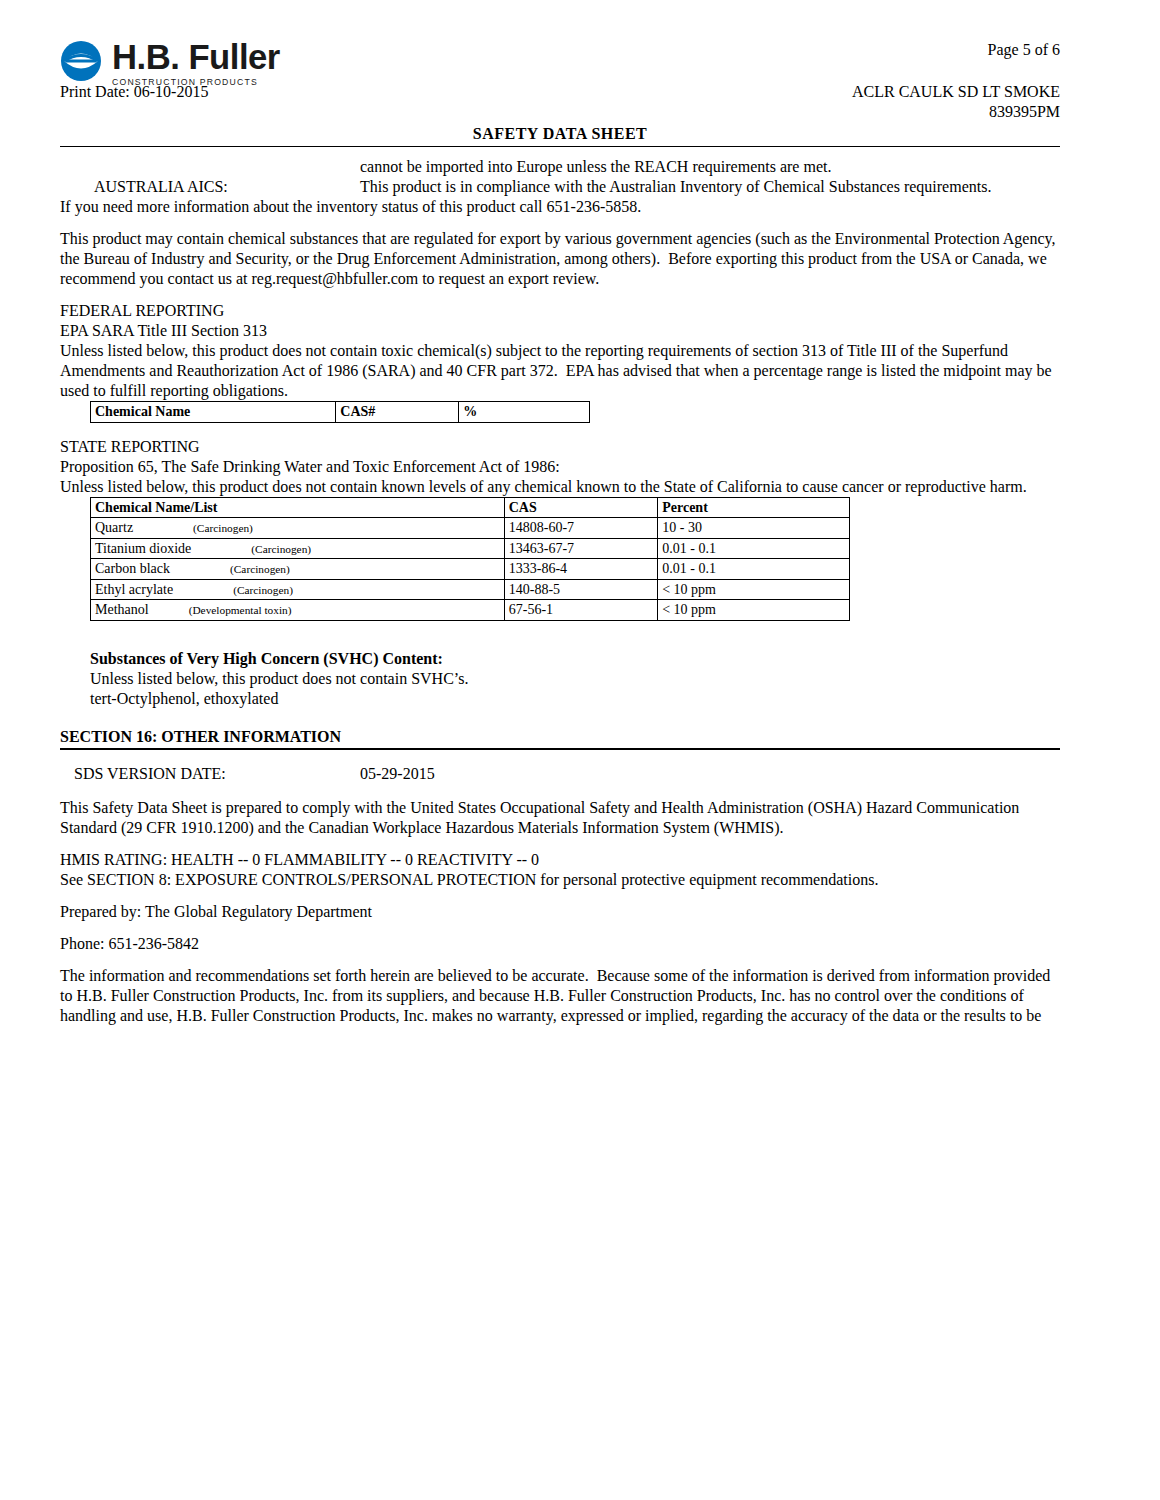H.B. Fuller
CONSTRUCTION PRODUCTS
Page 5 of 6
Print Date: 06-10-2015
ACLR CAULK SD LT SMOKE
839395PM
SAFETY DATA SHEET
cannot be imported into Europe unless the REACH requirements are met.
AUSTRALIA AICS:
This product is in compliance with the Australian Inventory of Chemical Substances requirements.
If you need more information about the inventory status of this product call 651-236-5858.
This product may contain chemical substances that are regulated for export by various government agencies (such as the Environmental Protection Agency, the Bureau of Industry and Security, or the Drug Enforcement Administration, among others). Before exporting this product from the USA or Canada, we recommend you contact us at reg.request@hbfuller.com to request an export review.
FEDERAL REPORTING
EPA SARA Title III Section 313
Unless listed below, this product does not contain toxic chemical(s) subject to the reporting requirements of section 313 of Title III of the Superfund Amendments and Reauthorization Act of 1986 (SARA) and 40 CFR part 372. EPA has advised that when a percentage range is listed the midpoint may be used to fulfill reporting obligations.
| Chemical Name | CAS# | % |
| --- | --- | --- |
STATE REPORTING
Proposition 65, The Safe Drinking Water and Toxic Enforcement Act of 1986:
Unless listed below, this product does not contain known levels of any chemical known to the State of California to cause cancer or reproductive harm.
| Chemical Name/List | CAS | Percent |
| --- | --- | --- |
| Quartz (Carcinogen) | 14808-60-7 | 10 - 30 |
| Titanium dioxide (Carcinogen) | 13463-67-7 | 0.01 - 0.1 |
| Carbon black (Carcinogen) | 1333-86-4 | 0.01 - 0.1 |
| Ethyl acrylate (Carcinogen) | 140-88-5 | < 10 ppm |
| Methanol (Developmental toxin) | 67-56-1 | < 10 ppm |
Substances of Very High Concern (SVHC) Content:
Unless listed below, this product does not contain SVHC’s.
tert-Octylphenol, ethoxylated
SECTION 16: OTHER INFORMATION
SDS VERSION DATE:
05-29-2015
This Safety Data Sheet is prepared to comply with the United States Occupational Safety and Health Administration (OSHA) Hazard Communication Standard (29 CFR 1910.1200) and the Canadian Workplace Hazardous Materials Information System (WHMIS).
HMIS RATING: HEALTH -- 0 FLAMMABILITY -- 0 REACTIVITY -- 0
See SECTION 8: EXPOSURE CONTROLS/PERSONAL PROTECTION for personal protective equipment recommendations.
Prepared by: The Global Regulatory Department
Phone: 651-236-5842
The information and recommendations set forth herein are believed to be accurate. Because some of the information is derived from information provided to H.B. Fuller Construction Products, Inc. from its suppliers, and because H.B. Fuller Construction Products, Inc. has no control over the conditions of handling and use, H.B. Fuller Construction Products, Inc. makes no warranty, expressed or implied, regarding the accuracy of the data or the results to be